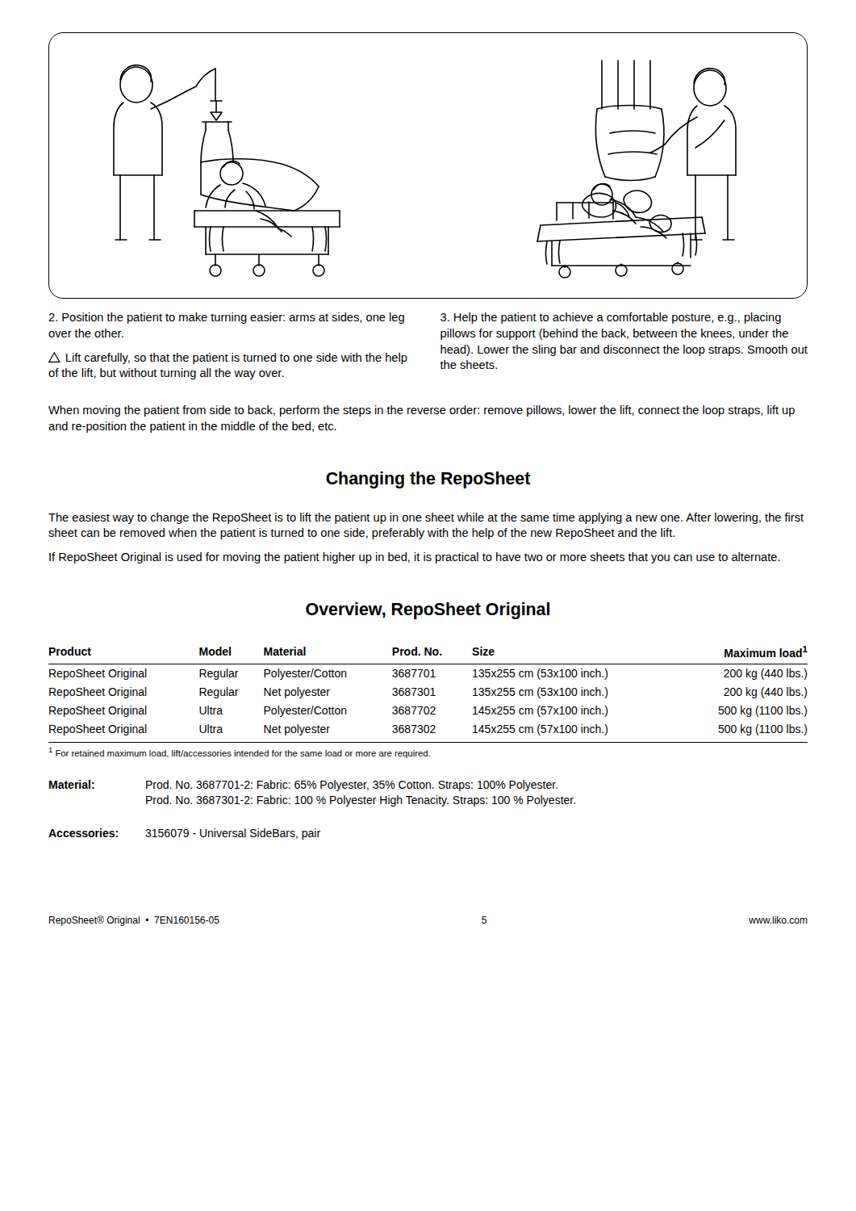2. Position the patient to make turning easier: arms at sides, one leg over the other.
Lift carefully, so that the patient is turned to one side with the help of the lift, but without turning all the way over.
3. Help the patient to achieve a comfortable posture, e.g., placing pillows for support (behind the back, between the knees, under the head). Lower the sling bar and disconnect the loop straps. Smooth out the sheets.
When moving the patient from side to back, perform the steps in the reverse order: remove pillows, lower the lift, connect the loop straps, lift up and re-position the patient in the middle of the bed, etc.
Changing the RepoSheet
The easiest way to change the RepoSheet is to lift the patient up in one sheet while at the same time applying a new one. After lowering, the first sheet can be removed when the patient is turned to one side, preferably with the help of the new RepoSheet and the lift.
If RepoSheet Original is used for moving the patient higher up in bed, it is practical to have two or more sheets that you can use to alternate.
Overview, RepoSheet Original
| Product | Model | Material | Prod. No. | Size | Maximum load 1 |
| --- | --- | --- | --- | --- | --- |
| RepoSheet Original | Regular | Polyester/Cotton | 3687701 | 135x255 cm (53x100 inch.) | 200 kg (440 lbs.) |
| RepoSheet Original | Regular | Net polyester | 3687301 | 135x255 cm (53x100 inch.) | 200 kg (440 lbs.) |
| RepoSheet Original | Ultra | Polyester/Cotton | 3687702 | 145x255 cm (57x100 inch.) | 500 kg (1100 lbs.) |
| RepoSheet Original | Ultra | Net polyester | 3687302 | 145x255 cm (57x100 inch.) | 500 kg (1100 lbs.) |
1 For retained maximum load, lift/accessories intended for the same load or more are required.
Material:
Prod. No. 3687701-2: Fabric: 65% Polyester, 35% Cotton. Straps: 100% Polyester.
Prod. No. 3687301-2: Fabric: 100 % Polyester High Tenacity. Straps: 100 % Polyester.
Accessories:
3156079 - Universal SideBars, pair
RepoSheet® Original • 7EN160156-05
5
www.liko.com